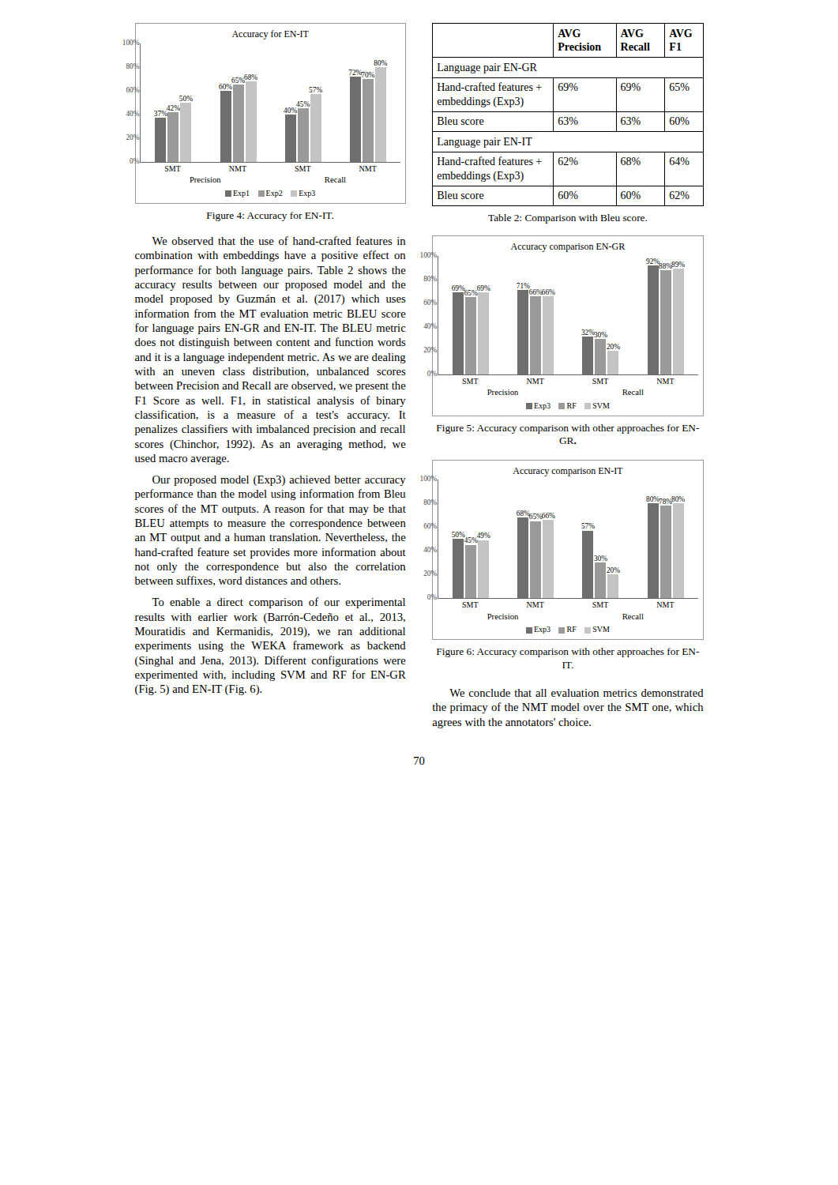Accuracy for EN-IT
100% 80% 60% 40% 20% 0%
37%
42%
50%
60%
65%
68%
40%
45%
57%
72%
70%
80%
SMT
NMT
SMT
NMT
Precision
Recall
Exp1 Exp2 Exp3
Figure 4: Accuracy for EN-IT.
We observed that the use of hand-crafted features in combination with embeddings have a positive effect on performance for both language pairs. Table 2 shows the accuracy results between our proposed model and the model proposed by Guzmán et al. (2017) which uses information from the MT evaluation metric BLEU score for language pairs EN-GR and EN-IT. The BLEU metric does not distinguish between content and function words and it is a language independent metric. As we are dealing with an uneven class distribution, unbalanced scores between Precision and Recall are observed, we present the F1 Score as well. F1, in statistical analysis of binary classification, is a measure of a test's accuracy. It penalizes classifiers with imbalanced precision and recall scores (Chinchor, 1992). As an averaging method, we used macro average.
Our proposed model (Exp3) achieved better accuracy performance than the model using information from Bleu scores of the MT outputs. A reason for that may be that BLEU attempts to measure the correspondence between an MT output and a human translation. Nevertheless, the hand-crafted feature set provides more information about not only the correspondence but also the correlation between suffixes, word distances and others.
To enable a direct comparison of our experimental results with earlier work (Barrón-Cedeño et al., 2013, Mouratidis and Kermanidis, 2019), we ran additional experiments using the WEKA framework as backend (Singhal and Jena, 2013). Different configurations were experimented with, including SVM and RF for EN-GR (Fig. 5) and EN-IT (Fig. 6).
| | AVG Precision | AVG Recall | AVG F1 |
| --- | --- | --- | --- |
| Language pair EN-GR |
| Hand-crafted features + embeddings (Exp3) | 69% | 69% | 65% |
| Bleu score | 63% | 63% | 60% |
| Language pair EN-IT |
| Hand-crafted features + embeddings (Exp3) | 62% | 68% | 64% |
| Bleu score | 60% | 60% | 62% |
Table 2: Comparison with Bleu score.
Accuracy comparison EN-GR
100% 80% 60% 40% 20% 0%
69%
65%
69%
71%
66%
66%
32%
30%
20%
92%
88%
89%
SMT
NMT
SMT
NMT
Precision
Recall
Exp3 RF SVM
Figure 5: Accuracy comparison with other approaches for EN-GR.
Accuracy comparison EN-IT
100% 80% 60% 40% 20% 0%
50%
45%
49%
68%
65%
66%
57%
30%
20%
80%
78%
80%
SMT
NMT
SMT
NMT
Precision
Recall
Exp3 RF SVM
Figure 6: Accuracy comparison with other approaches for EN-IT.
We conclude that all evaluation metrics demonstrated the primacy of the NMT model over the SMT one, which agrees with the annotators' choice.
70